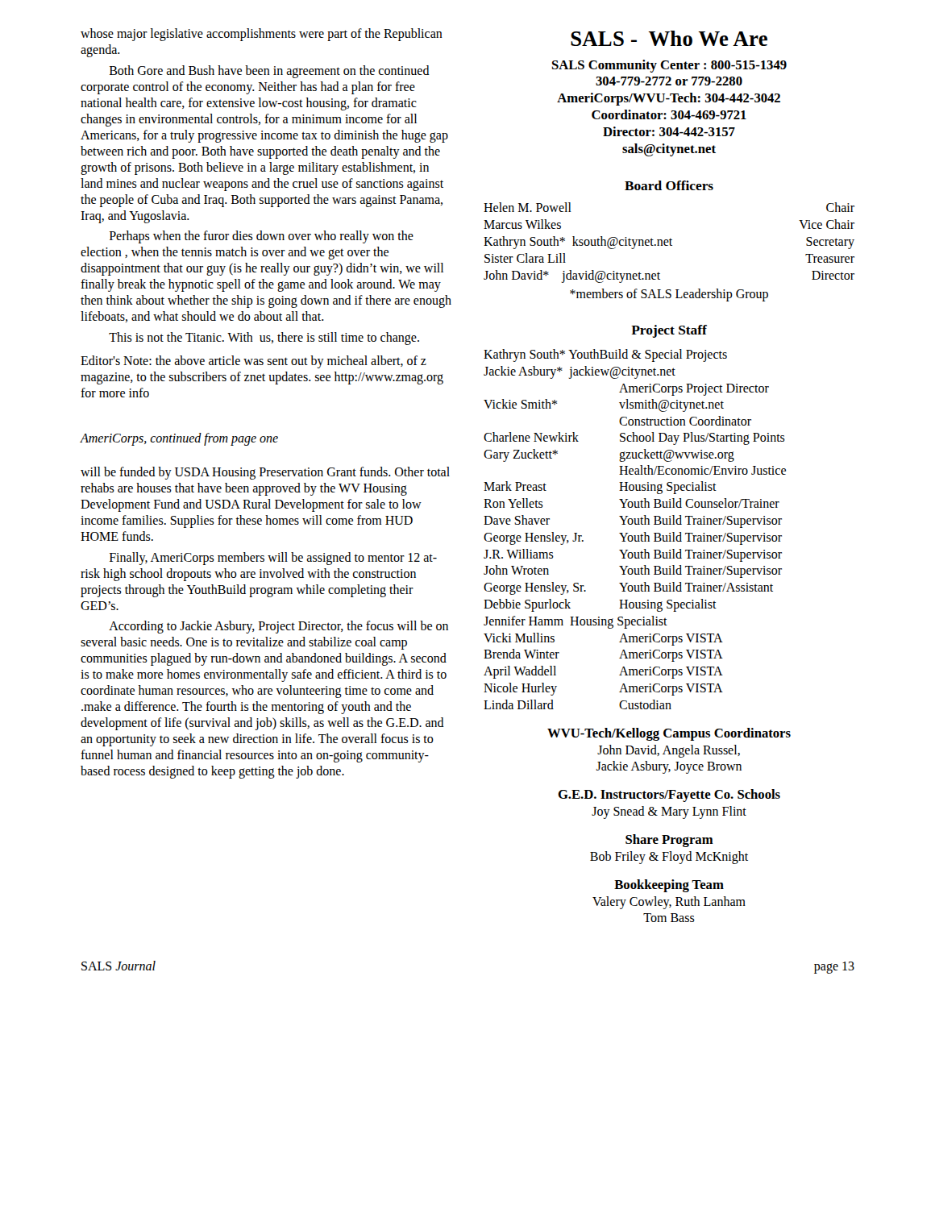whose major legislative accomplishments were part of the Republican agenda.
Both Gore and Bush have been in agreement on the continued corporate control of the economy. Neither has had a plan for free national health care, for extensive low-cost housing, for dramatic changes in environmental controls, for a minimum income for all Americans, for a truly progressive income tax to diminish the huge gap between rich and poor. Both have supported the death penalty and the growth of prisons. Both believe in a large military establishment, in land mines and nuclear weapons and the cruel use of sanctions against the people of Cuba and Iraq. Both supported the wars against Panama, Iraq, and Yugoslavia.
Perhaps when the furor dies down over who really won the election , when the tennis match is over and we get over the disappointment that our guy (is he really our guy?) didn’t win, we will finally break the hypnotic spell of the game and look around. We may then think about whether the ship is going down and if there are enough lifeboats, and what should we do about all that.
This is not the Titanic. With us, there is still time to change.
Editor's Note: the above article was sent out by micheal albert, of z magazine, to the subscribers of znet updates. see http://www.zmag.org for more info
AmeriCorps, continued from page one
will be funded by USDA Housing Preservation Grant funds. Other total rehabs are houses that have been approved by the WV Housing Development Fund and USDA Rural Development for sale to low income families. Supplies for these homes will come from HUD HOME funds.
Finally, AmeriCorps members will be assigned to mentor 12 at-risk high school dropouts who are involved with the construction projects through the YouthBuild program while completing their GED’s.
According to Jackie Asbury, Project Director, the focus will be on several basic needs. One is to revitalize and stabilize coal camp communities plagued by run-down and abandoned buildings. A second is to make more homes environmentally safe and efficient. A third is to coordinate human resources, who are volunteering time to come and .make a difference. The fourth is the mentoring of youth and the development of life (survival and job) skills, as well as the G.E.D. and an opportunity to seek a new direction in life. The overall focus is to funnel human and financial resources into an on-going community-based rocess designed to keep getting the job done.
SALS - Who We Are
SALS Community Center : 800-515-1349
304-779-2772 or 779-2280
AmeriCorps/WVU-Tech: 304-442-3042
Coordinator: 304-469-9721
Director: 304-442-3157
sals@citynet.net
Board Officers
| Helen M. Powell | Chair |
| Marcus Wilkes | Vice Chair |
| Kathryn South* ksouth@citynet.net | Secretary |
| Sister Clara Lill | Treasurer |
| John David* jdavid@citynet.net | Director |
*members of SALS Leadership Group
Project Staff
| Kathryn South* YouthBuild & Special Projects |
| Jackie Asbury* jackiew@citynet.net |
AmeriCorps Project Director
| Vickie Smith* | vlsmith@citynet.net |
Construction Coordinator
| Charlene Newkirk | School Day Plus/Starting Points |
| Gary Zuckett* | gzuckett@wvwise.org |
Health/Economic/Enviro Justice
| Mark Preast | Housing Specialist |
| Ron Yellets | Youth Build Counselor/Trainer |
| Dave Shaver | Youth Build Trainer/Supervisor |
| George Hensley, Jr. | Youth Build Trainer/Supervisor |
| J.R. Williams | Youth Build Trainer/Supervisor |
| John Wroten | Youth Build Trainer/Supervisor |
| George Hensley, Sr. | Youth Build Trainer/Assistant |
| Debbie Spurlock | Housing Specialist |
| Jennifer Hamm Housing Specialist |
| Vicki Mullins | AmeriCorps VISTA |
| Brenda Winter | AmeriCorps VISTA |
| April Waddell | AmeriCorps VISTA |
| Nicole Hurley | AmeriCorps VISTA |
| Linda Dillard | Custodian |
WVU-Tech/Kellogg Campus Coordinators
John David, Angela Russel,
Jackie Asbury, Joyce Brown
G.E.D. Instructors/Fayette Co. Schools
Joy Snead & Mary Lynn Flint
Share Program
Bob Friley & Floyd McKnight
Bookkeeping Team
Valery Cowley, Ruth Lanham
Tom Bass
SALS Journal
page 13